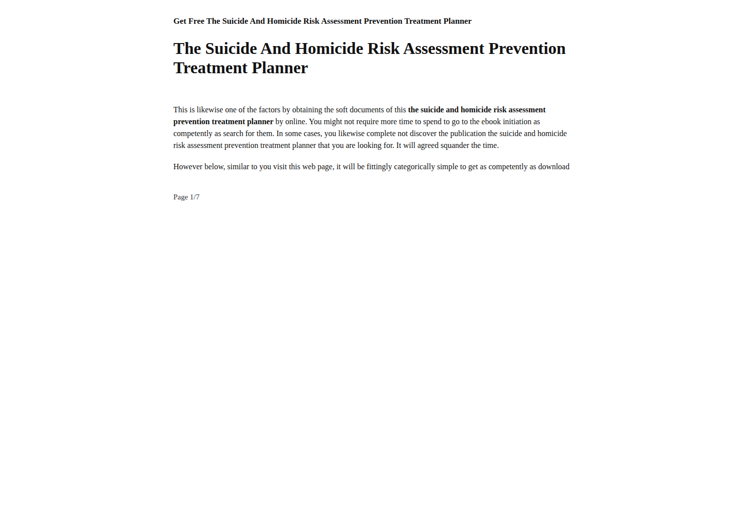Get Free The Suicide And Homicide Risk Assessment Prevention Treatment Planner
The Suicide And Homicide Risk Assessment Prevention Treatment Planner
This is likewise one of the factors by obtaining the soft documents of this the suicide and homicide risk assessment prevention treatment planner by online. You might not require more time to spend to go to the ebook initiation as competently as search for them. In some cases, you likewise complete not discover the publication the suicide and homicide risk assessment prevention treatment planner that you are looking for. It will agreed squander the time.
However below, similar to you visit this web page, it will be fittingly categorically simple to get as competently as download
Page 1/7